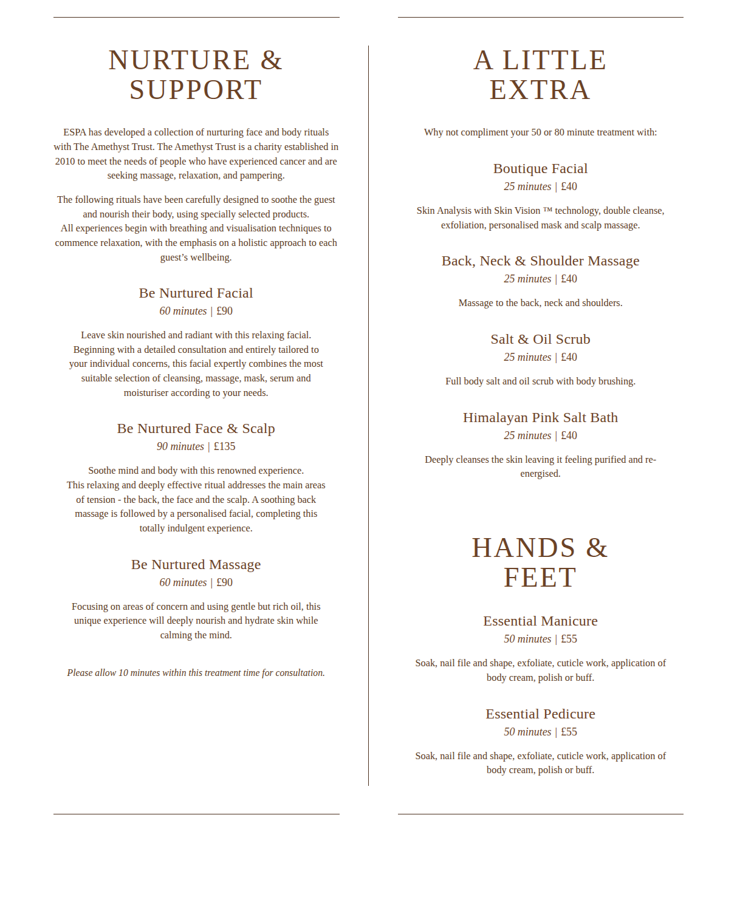Nurture &
Support
ESPA has developed a collection of nurturing face and body rituals with The Amethyst Trust. The Amethyst Trust is a charity established in 2010 to meet the needs of people who have experienced cancer and are seeking massage, relaxation, and pampering.
The following rituals have been carefully designed to soothe the guest and nourish their body, using specially selected products.
All experiences begin with breathing and visualisation techniques to commence relaxation, with the emphasis on a holistic approach to each guest’s wellbeing.
Be Nurtured Facial
60 minutes|£90
Leave skin nourished and radiant with this relaxing facial. Beginning with a detailed consultation and entirely tailored to your individual concerns, this facial expertly combines the most suitable selection of cleansing, massage, mask, serum and moisturiser according to your needs.
Be Nurtured Face & Scalp
90 minutes|£135
Soothe mind and body with this renowned experience.
This relaxing and deeply effective ritual addresses the main areas of tension - the back, the face and the scalp. A soothing back massage is followed by a personalised facial, completing this totally indulgent experience.
Be Nurtured Massage
60 minutes|£90
Focusing on areas of concern and using gentle but rich oil, this unique experience will deeply nourish and hydrate skin while calming the mind.
Please allow 10 minutes within this treatment time for consultation.
A Little
Extra
Why not compliment your 50 or 80 minute treatment with:
Boutique Facial
25 minutes|£40
Skin Analysis with Skin Vision ™ technology, double cleanse, exfoliation, personalised mask and scalp massage.
Back, Neck & Shoulder Massage
25 minutes|£40
Massage to the back, neck and shoulders.
Salt & Oil Scrub
25 minutes|£40
Full body salt and oil scrub with body brushing.
Himalayan Pink Salt Bath
25 minutes|£40
Deeply cleanses the skin leaving it feeling purified and re-energised.
Hands &
Feet
Essential Manicure
50 minutes|£55
Soak, nail file and shape, exfoliate, cuticle work, application of body cream, polish or buff.
Essential Pedicure
50 minutes|£55
Soak, nail file and shape, exfoliate, cuticle work, application of body cream, polish or buff.